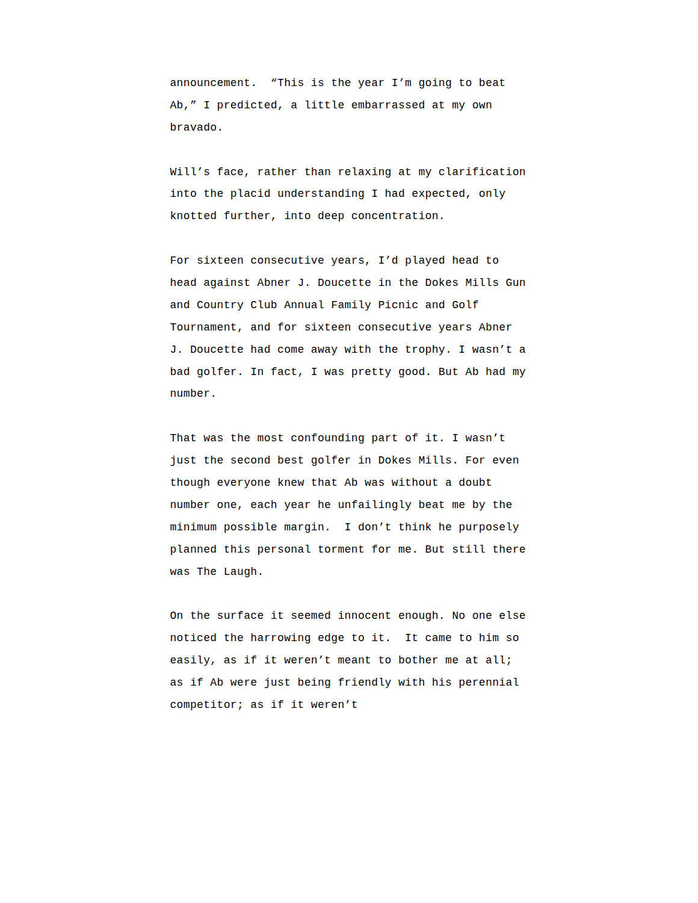announcement. “This is the year I’m going to beat Ab,” I predicted, a little embarrassed at my own bravado.
Will’s face, rather than relaxing at my clarification into the placid understanding I had expected, only knotted further, into deep concentration.
For sixteen consecutive years, I’d played head to head against Abner J. Doucette in the Dokes Mills Gun and Country Club Annual Family Picnic and Golf Tournament, and for sixteen consecutive years Abner J. Doucette had come away with the trophy. I wasn’t a bad golfer. In fact, I was pretty good. But Ab had my number.
That was the most confounding part of it. I wasn’t just the second best golfer in Dokes Mills. For even though everyone knew that Ab was without a doubt number one, each year he unfailingly beat me by the minimum possible margin. I don’t think he purposely planned this personal torment for me. But still there was The Laugh.
On the surface it seemed innocent enough. No one else noticed the harrowing edge to it. It came to him so easily, as if it weren’t meant to bother me at all; as if Ab were just being friendly with his perennial competitor; as if it weren’t